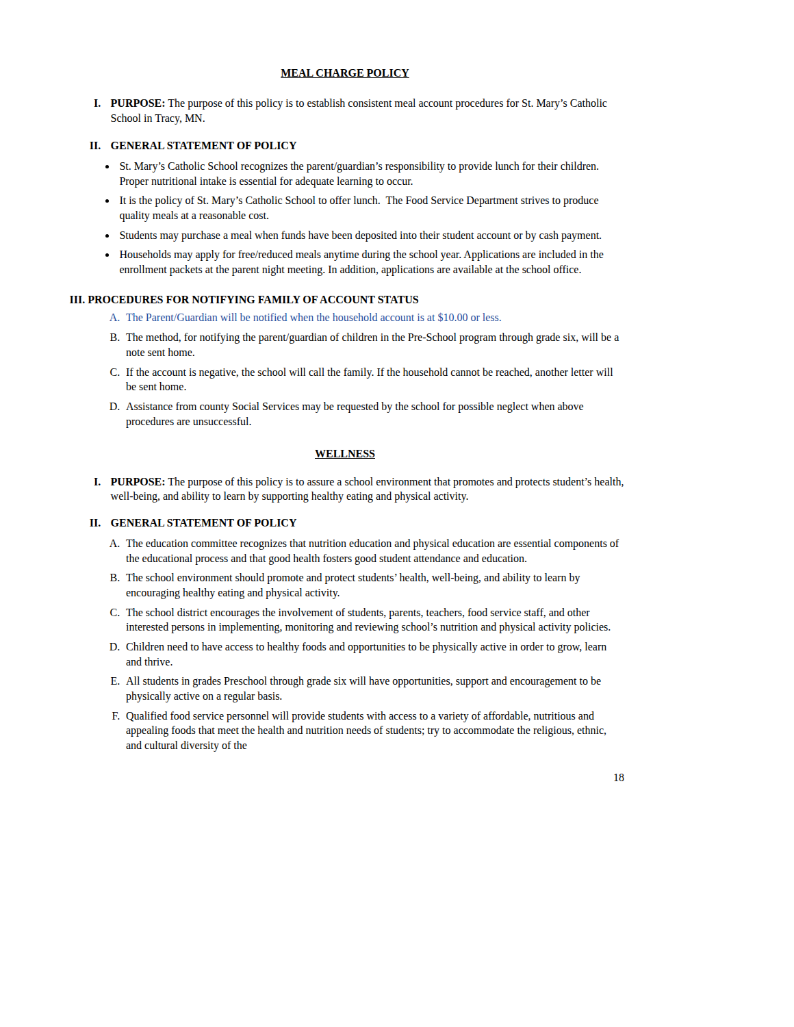MEAL CHARGE POLICY
I.
PURPOSE: The purpose of this policy is to establish consistent meal account procedures for St. Mary’s Catholic School in Tracy, MN.
II.
GENERAL STATEMENT OF POLICY
St. Mary’s Catholic School recognizes the parent/guardian’s responsibility to provide lunch for their children. Proper nutritional intake is essential for adequate learning to occur.
It is the policy of St. Mary’s Catholic School to offer lunch. The Food Service Department strives to produce quality meals at a reasonable cost.
Students may purchase a meal when funds have been deposited into their student account or by cash payment.
Households may apply for free/reduced meals anytime during the school year. Applications are included in the enrollment packets at the parent night meeting. In addition, applications are available at the school office.
III. PROCEDURES FOR NOTIFYING FAMILY OF ACCOUNT STATUS
The Parent/Guardian will be notified when the household account is at $10.00 or less.
The method, for notifying the parent/guardian of children in the Pre-School program through grade six, will be a note sent home.
If the account is negative, the school will call the family. If the household cannot be reached, another letter will be sent home.
Assistance from county Social Services may be requested by the school for possible neglect when above procedures are unsuccessful.
WELLNESS
I.
PURPOSE: The purpose of this policy is to assure a school environment that promotes and protects student’s health, well-being, and ability to learn by supporting healthy eating and physical activity.
II.
GENERAL STATEMENT OF POLICY
The education committee recognizes that nutrition education and physical education are essential components of the educational process and that good health fosters good student attendance and education.
The school environment should promote and protect students’ health, well-being, and ability to learn by encouraging healthy eating and physical activity.
The school district encourages the involvement of students, parents, teachers, food service staff, and other interested persons in implementing, monitoring and reviewing school’s nutrition and physical activity policies.
Children need to have access to healthy foods and opportunities to be physically active in order to grow, learn and thrive.
All students in grades Preschool through grade six will have opportunities, support and encouragement to be physically active on a regular basis.
Qualified food service personnel will provide students with access to a variety of affordable, nutritious and appealing foods that meet the health and nutrition needs of students; try to accommodate the religious, ethnic, and cultural diversity of the
18